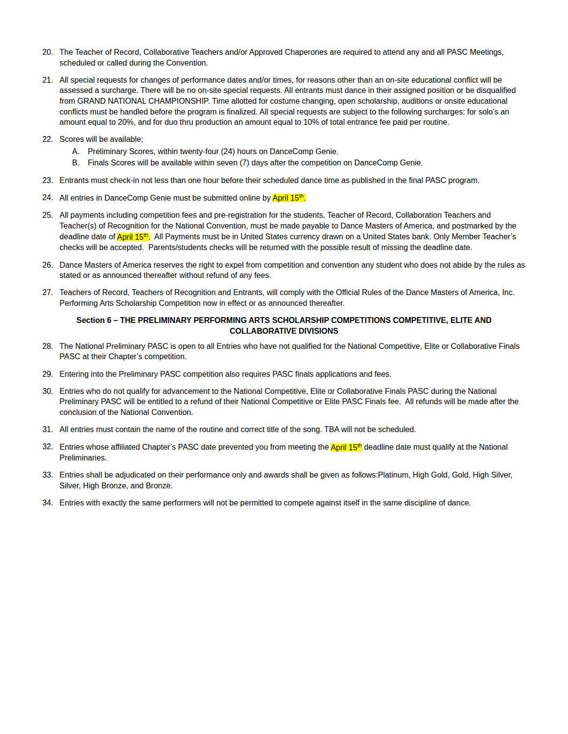20. The Teacher of Record, Collaborative Teachers and/or Approved Chaperones are required to attend any and all PASC Meetings, scheduled or called during the Convention.
21. All special requests for changes of performance dates and/or times, for reasons other than an on-site educational conflict will be assessed a surcharge. There will be no on-site special requests. All entrants must dance in their assigned position or be disqualified from GRAND NATIONAL CHAMPIONSHIP. Time allotted for costume changing, open scholarship, auditions or onsite educational conflicts must be handled before the program is finalized. All special requests are subject to the following surcharges: for solo’s an amount equal to 20%, and for duo thru production an amount equal to 10% of total entrance fee paid per routine.
22. Scores will be available;
A. Preliminary Scores, within twenty-four (24) hours on DanceComp Genie.
B. Finals Scores will be available within seven (7) days after the competition on DanceComp Genie.
23. Entrants must check-in not less than one hour before their scheduled dance time as published in the final PASC program.
24. All entries in DanceComp Genie must be submitted online by April 15th.
25. All payments including competition fees and pre-registration for the students, Teacher of Record, Collaboration Teachers and Teacher(s) of Recognition for the National Convention, must be made payable to Dance Masters of America, and postmarked by the deadline date of April 15th. All Payments must be in United States currency drawn on a United States bank. Only Member Teacher’s checks will be accepted. Parents/students checks will be returned with the possible result of missing the deadline date.
26. Dance Masters of America reserves the right to expel from competition and convention any student who does not abide by the rules as stated or as announced thereafter without refund of any fees.
27. Teachers of Record, Teachers of Recognition and Entrants, will comply with the Official Rules of the Dance Masters of America, Inc. Performing Arts Scholarship Competition now in effect or as announced thereafter.
Section 6 – THE PRELIMINARY PERFORMING ARTS SCHOLARSHIP COMPETITIONS COMPETITIVE, ELITE AND COLLABORATIVE DIVISIONS
28. The National Preliminary PASC is open to all Entries who have not qualified for the National Competitive, Elite or Collaborative Finals PASC at their Chapter’s competition.
29. Entering into the Preliminary PASC competition also requires PASC finals applications and fees.
30. Entries who do not qualify for advancement to the National Competitive, Elite or Collaborative Finals PASC during the National Preliminary PASC will be entitled to a refund of their National Competitive or Elite PASC Finals fee. All refunds will be made after the conclusion of the National Convention.
31. All entries must contain the name of the routine and correct title of the song. TBA will not be scheduled.
32. Entries whose affiliated Chapter’s PASC date prevented you from meeting the April 15th deadline date must qualify at the National Preliminaries.
33. Entries shall be adjudicated on their performance only and awards shall be given as follows:Platinum, High Gold, Gold, High Silver, Silver, High Bronze, and Bronze.
34. Entries with exactly the same performers will not be permitted to compete against itself in the same discipline of dance.